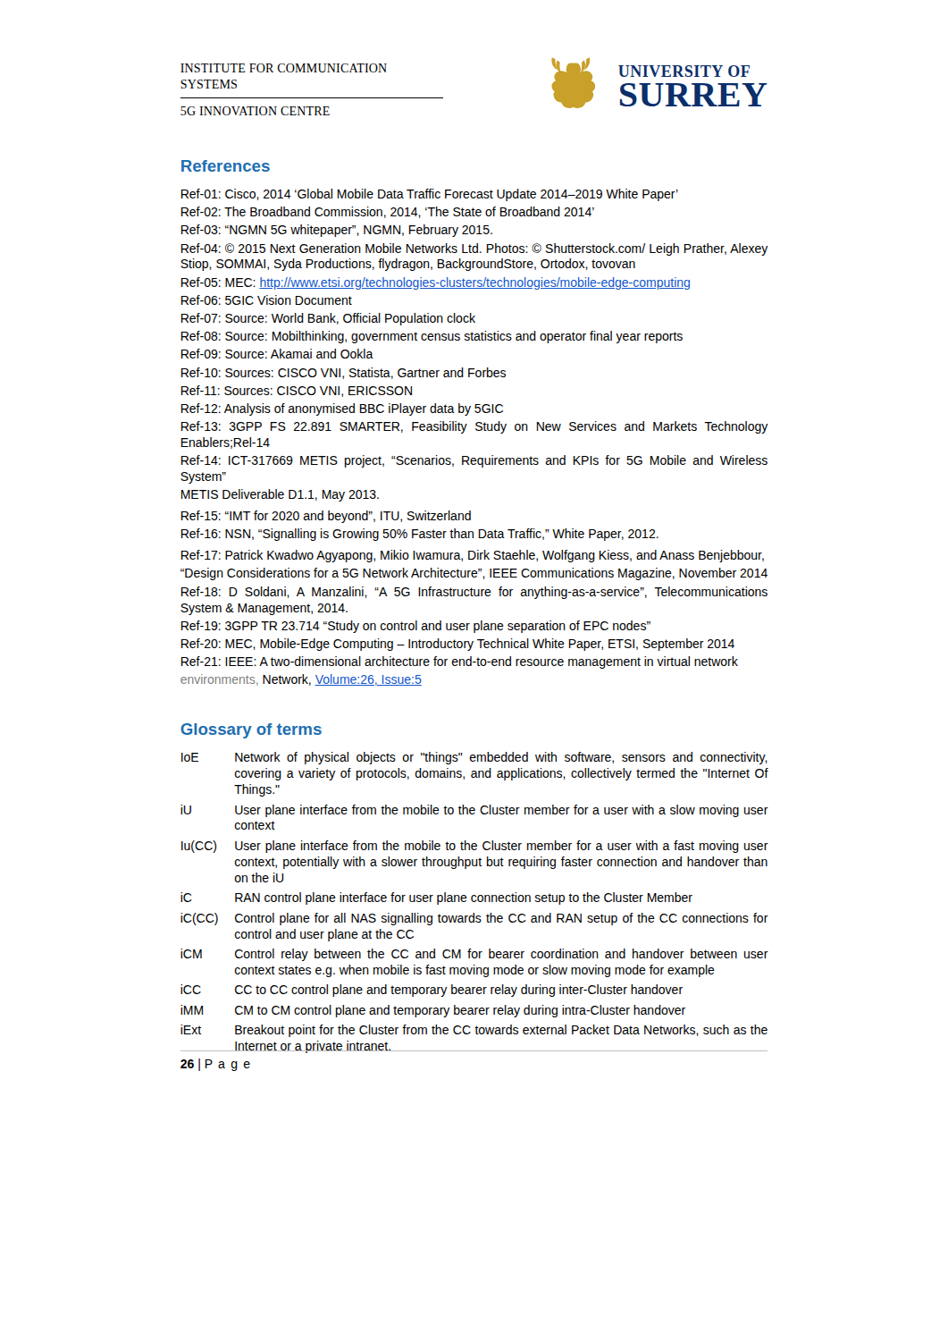Institute for Communication Systems 5G Innovation Centre
UNIVERSITY OF SURREY
References
Ref-01: Cisco, 2014 ‘Global Mobile Data Traffic Forecast Update 2014–2019 White Paper’
Ref-02: The Broadband Commission, 2014, ‘The State of Broadband 2014’
Ref-03: “NGMN 5G whitepaper”, NGMN, February 2015.
Ref-04: © 2015 Next Generation Mobile Networks Ltd. Photos: © Shutterstock.com/ Leigh Prather, Alexey Stiop, SOMMAI, Syda Productions, flydragon, BackgroundStore, Ortodox, tovovan
Ref-05: MEC: http://www.etsi.org/technologies-clusters/technologies/mobile-edge-computing
Ref-06: 5GIC Vision Document
Ref-07: Source: World Bank, Official Population clock
Ref-08: Source: Mobilthinking, government census statistics and operator final year reports
Ref-09: Source: Akamai and Ookla
Ref-10: Sources: CISCO VNI, Statista, Gartner and Forbes
Ref-11: Sources: CISCO VNI, ERICSSON
Ref-12: Analysis of anonymised BBC iPlayer data by 5GIC
Ref-13: 3GPP FS 22.891 SMARTER, Feasibility Study on New Services and Markets Technology Enablers;Rel-14
Ref-14: ICT-317669 METIS project, “Scenarios, Requirements and KPIs for 5G Mobile and Wireless System”
METIS Deliverable D1.1, May 2013.
Ref-15: “IMT for 2020 and beyond”, ITU, Switzerland
Ref-16: NSN, “Signalling is Growing 50% Faster than Data Traffic,” White Paper, 2012.
Ref-17: Patrick Kwadwo Agyapong, Mikio Iwamura, Dirk Staehle, Wolfgang Kiess, and Anass Benjebbour,
“Design Considerations for a 5G Network Architecture”, IEEE Communications Magazine, November 2014
Ref-18: D Soldani, A Manzalini, “A 5G Infrastructure for anything-as-a-service”, Telecommunications System & Management, 2014.
Ref-19: 3GPP TR 23.714 “Study on control and user plane separation of EPC nodes”
Ref-20: MEC, Mobile-Edge Computing – Introductory Technical White Paper, ETSI, September 2014
Ref-21: IEEE: A two-dimensional architecture for end-to-end resource management in virtual network
environments, Network, Volume:26, Issue:5
Glossary of terms
IoE
Network of physical objects or "things" embedded with software, sensors and connectivity, covering a variety of protocols, domains, and applications, collectively termed the "Internet Of Things."
iU
User plane interface from the mobile to the Cluster member for a user with a slow moving user context
Iu(CC)
User plane interface from the mobile to the Cluster member for a user with a fast moving user context, potentially with a slower throughput but requiring faster connection and handover than on the iU
iC
RAN control plane interface for user plane connection setup to the Cluster Member
iC(CC)
Control plane for all NAS signalling towards the CC and RAN setup of the CC connections for control and user plane at the CC
iCM
Control relay between the CC and CM for bearer coordination and handover between user context states e.g. when mobile is fast moving mode or slow moving mode for example
iCC
CC to CC control plane and temporary bearer relay during inter-Cluster handover
iMM
CM to CM control plane and temporary bearer relay during intra-Cluster handover
iExt
Breakout point for the Cluster from the CC towards external Packet Data Networks, such as the Internet or a private intranet.
26 | P a g e